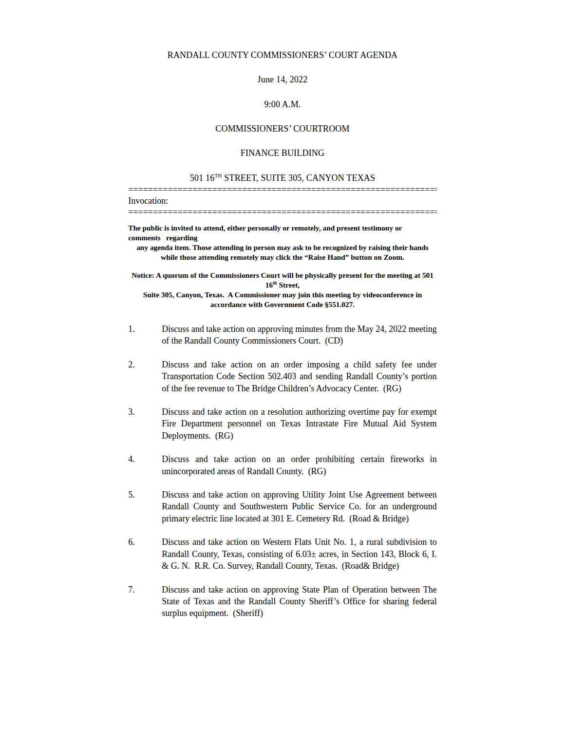RANDALL COUNTY COMMISSIONERS’ COURT AGENDA
June 14, 2022
9:00 A.M.
COMMISSIONERS’ COURTROOM
FINANCE BUILDING
501 16TH STREET, SUITE 305, CANYON TEXAS
=======================================================================
Invocation:
=======================================================================
The public is invited to attend, either personally or remotely, and present testimony or comments regarding any agenda item. Those attending in person may ask to be recognized by raising their hands while those attending remotely may click the “Raise Hand” button on Zoom.
Notice: A quorum of the Commissioners Court will be physically present for the meeting at 501 16th Street, Suite 305, Canyon, Texas. A Commissioner may join this meeting by videoconference in accordance with Government Code §551.027.
1. Discuss and take action on approving minutes from the May 24, 2022 meeting of the Randall County Commissioners Court. (CD)
2. Discuss and take action on an order imposing a child safety fee under Transportation Code Section 502.403 and sending Randall County’s portion of the fee revenue to The Bridge Children’s Advocacy Center. (RG)
3. Discuss and take action on a resolution authorizing overtime pay for exempt Fire Department personnel on Texas Intrastate Fire Mutual Aid System Deployments. (RG)
4. Discuss and take action on an order prohibiting certain fireworks in unincorporated areas of Randall County. (RG)
5. Discuss and take action on approving Utility Joint Use Agreement between Randall County and Southwestern Public Service Co. for an underground primary electric line located at 301 E. Cemetery Rd. (Road & Bridge)
6. Discuss and take action on Western Flats Unit No. 1, a rural subdivision to Randall County, Texas, consisting of 6.03± acres, in Section 143, Block 6, I. & G. N. R.R. Co. Survey, Randall County, Texas. (Road& Bridge)
7. Discuss and take action on approving State Plan of Operation between The State of Texas and the Randall County Sheriff’s Office for sharing federal surplus equipment. (Sheriff)